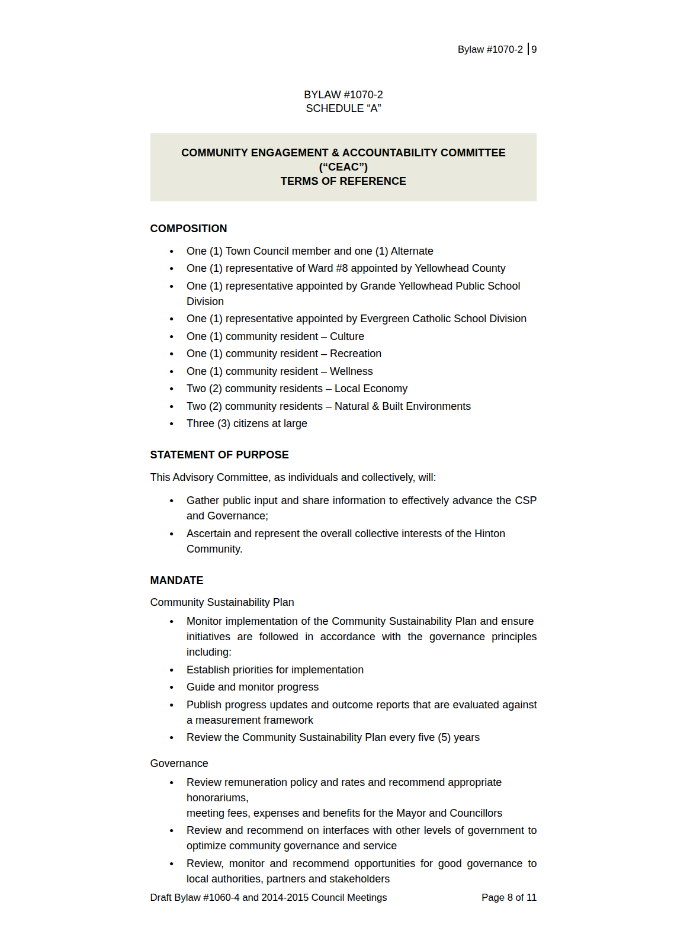Bylaw #1070-2 9
BYLAW #1070-2
SCHEDULE “A”
COMMUNITY ENGAGEMENT & ACCOUNTABILITY COMMITTEE (“CEAC”)
TERMS OF REFERENCE
COMPOSITION
One (1) Town Council member and one (1) Alternate
One (1) representative of Ward #8 appointed by Yellowhead County
One (1) representative appointed by Grande Yellowhead Public School Division
One (1) representative appointed by Evergreen Catholic School Division
One (1) community resident – Culture
One (1) community resident – Recreation
One (1) community resident – Wellness
Two (2) community residents – Local Economy
Two (2) community residents – Natural & Built Environments
Three (3) citizens at large
STATEMENT OF PURPOSE
This Advisory Committee, as individuals and collectively, will:
Gather public input and share information to effectively advance the CSP and Governance;
Ascertain and represent the overall collective interests of the Hinton Community.
MANDATE
Community Sustainability Plan
Monitor implementation of the Community Sustainability Plan and ensure initiatives are followed in accordance with the governance principles including:
Establish priorities for implementation
Guide and monitor progress
Publish progress updates and outcome reports that are evaluated against a measurement framework
Review the Community Sustainability Plan every five (5) years
Governance
Review remuneration policy and rates and recommend appropriate honorariums,
meeting fees, expenses and benefits for the Mayor and Councillors
Review and recommend on interfaces with other levels of government to optimize community governance and service
Review, monitor and recommend opportunities for good governance to local authorities, partners and stakeholders
Draft Bylaw #1060-4 and 2014-2015 Council Meetings Page 8 of 11